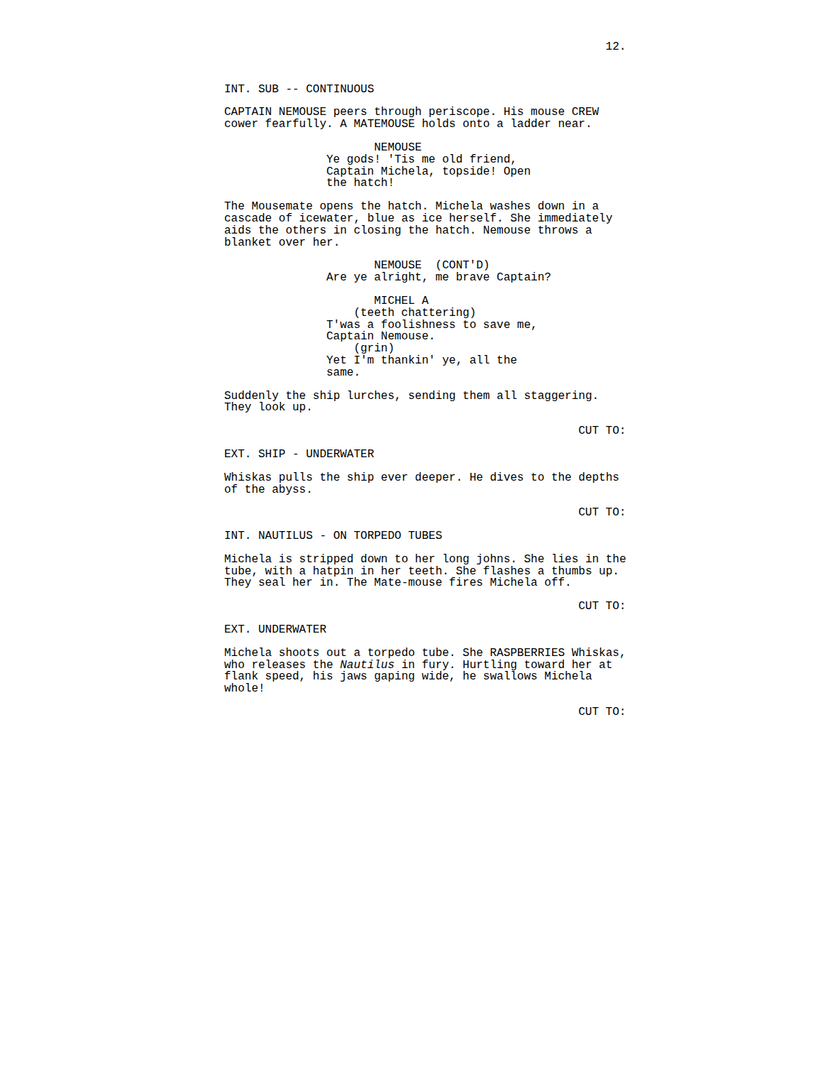12.
INT. SUB -- CONTINUOUS
CAPTAIN NEMOUSE peers through periscope. His mouse CREW cower fearfully. A MATEMOUSE holds onto a ladder near.
Nemouse
Ye gods! 'Tis me old friend, Captain Michela, topside! Open the hatch!
The Mousemate opens the hatch. Michela washes down in a cascade of icewater, blue as ice herself. She immediately aids the others in closing the hatch. Nemouse throws a blanket over her.
Nemouse (CONT'D)
Are ye alright, me brave Captain?
Michel a
(teeth chattering)
T'was a foolishness to save me, Captain Nemouse.
(grin)
Yet I'm thankin' ye, all the same.
Suddenly the ship lurches, sending them all staggering. They look up.
CUT TO:
EXT. SHIP - UNDERWATER
Whiskas pulls the ship ever deeper. He dives to the depths of the abyss.
CUT TO:
INT. NAUTILUS - ON TORPEDO TUBES
Michela is stripped down to her long johns. She lies in the tube, with a hatpin in her teeth. She flashes a thumbs up. They seal her in. The Mate-mouse fires Michela off.
CUT TO:
EXT. UNDERWATER
Michela shoots out a torpedo tube. She RASPBERRIES Whiskas, who releases the Nautilus in fury. Hurtling toward her at flank speed, his jaws gaping wide, he swallows Michela whole!
CUT TO: